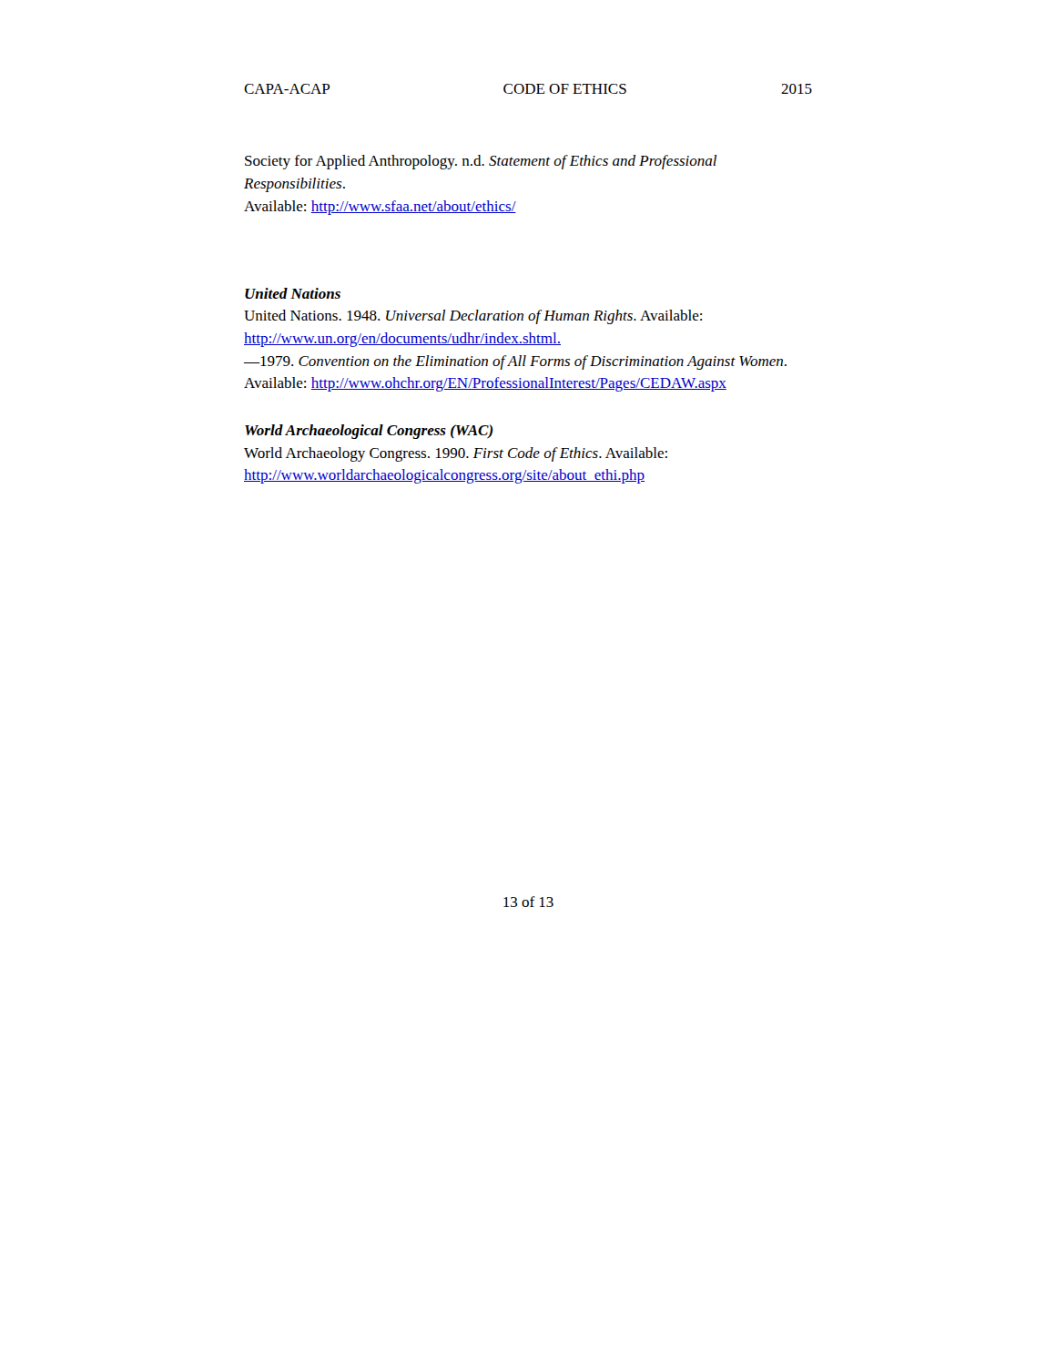CAPA-ACAP
CODE OF ETHICS
2015
Society for Applied Anthropology. n.d. Statement of Ethics and Professional Responsibilities.
Available: http://www.sfaa.net/about/ethics/
United Nations
United Nations. 1948. Universal Declaration of Human Rights. Available:
http://www.un.org/en/documents/udhr/index.shtml.
—1979. Convention on the Elimination of All Forms of Discrimination Against Women.
Available: http://www.ohchr.org/EN/ProfessionalInterest/Pages/CEDAW.aspx
World Archaeological Congress (WAC)
World Archaeology Congress. 1990. First Code of Ethics. Available:
http://www.worldarchaeologicalcongress.org/site/about_ethi.php
13 of 13